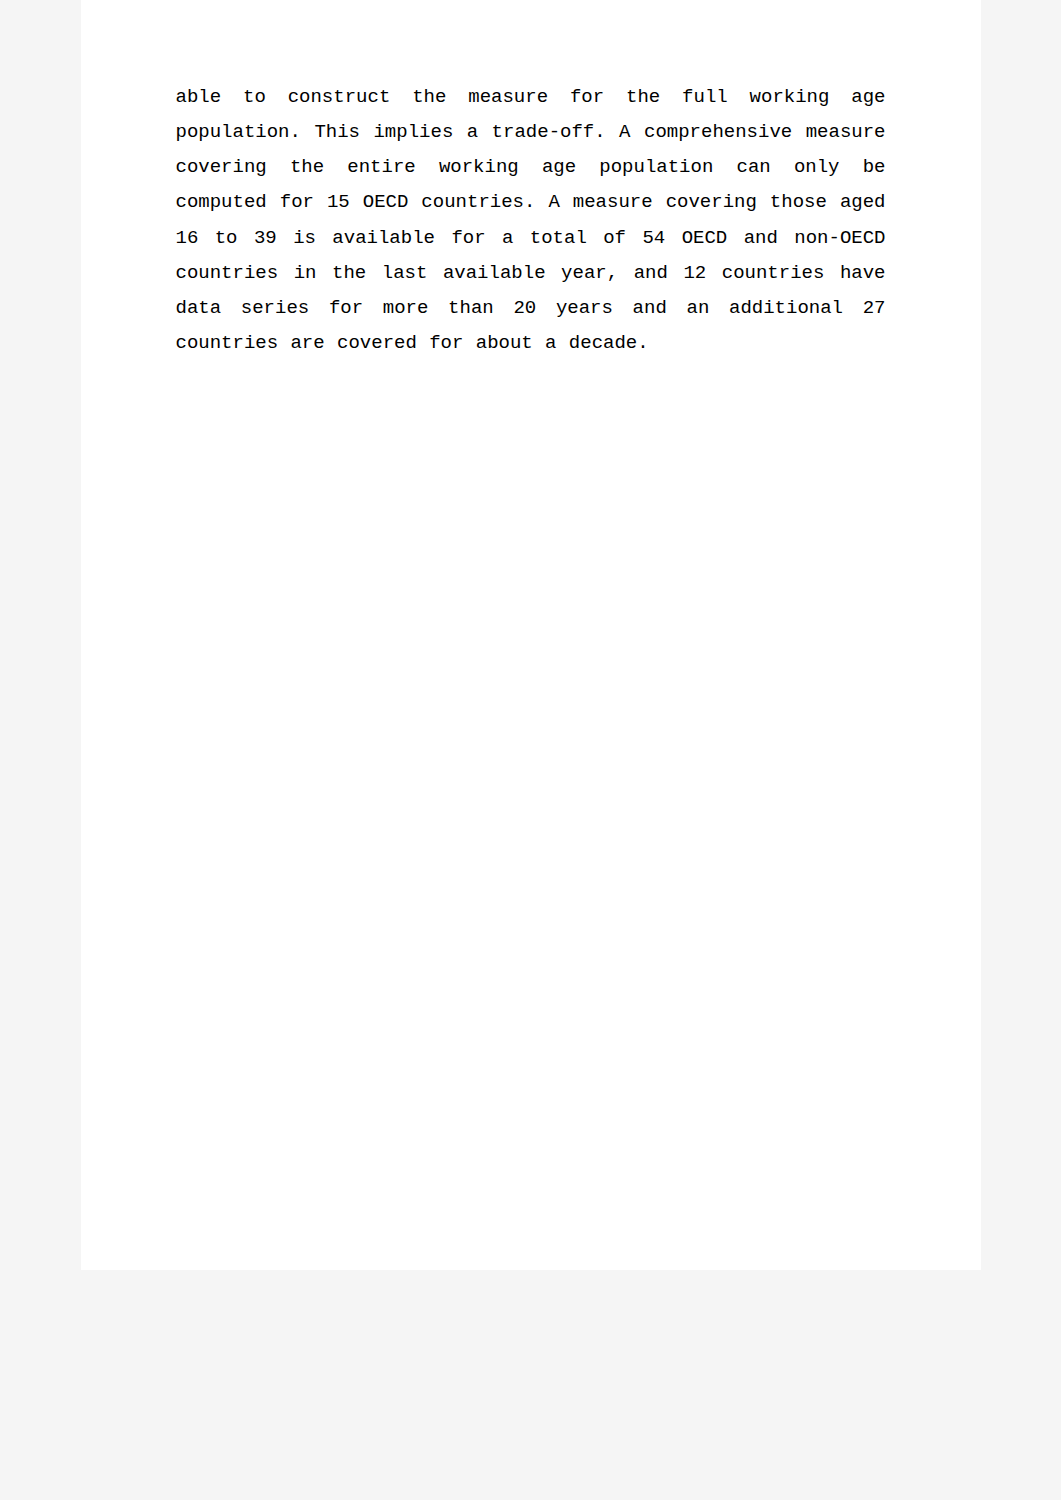able to construct the measure for the full working age population. This implies a trade-off. A comprehensive measure covering the entire working age population can only be computed for 15 OECD countries. A measure covering those aged 16 to 39 is available for a total of 54 OECD and non-OECD countries in the last available year, and 12 countries have data series for more than 20 years and an additional 27 countries are covered for about a decade.